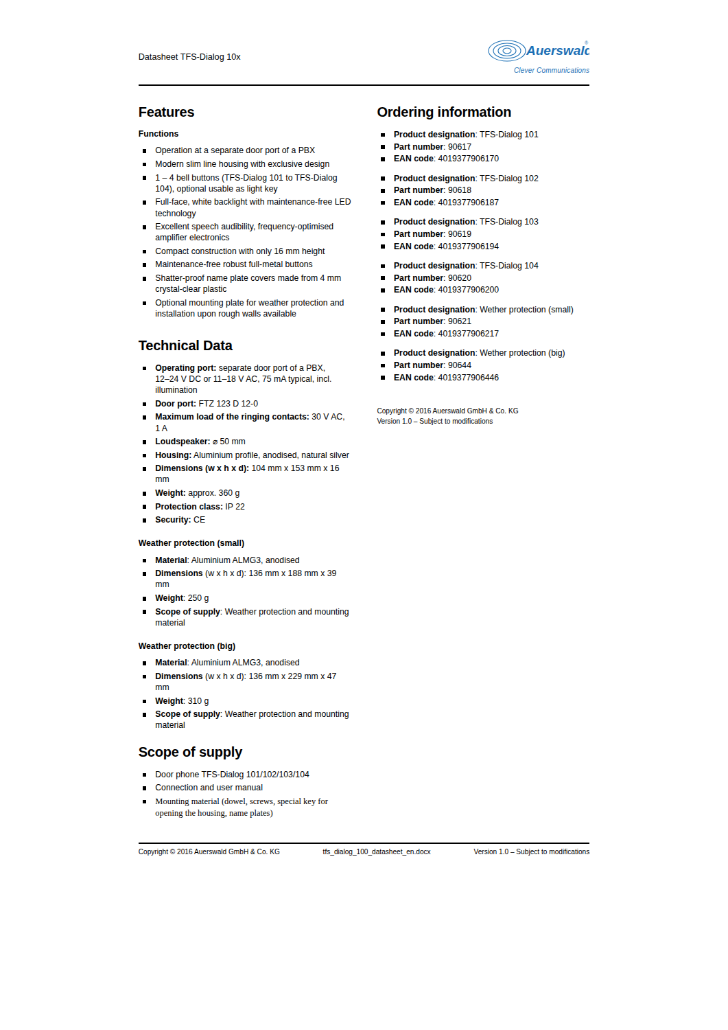Datasheet TFS-Dialog 10x
Auerswald ®
Clever Communications
Features
Functions
Operation at a separate door port of a PBX
Modern slim line housing with exclusive design
1 – 4 bell buttons (TFS-Dialog 101 to TFS-Dialog 104), optional usable as light key
Full-face, white backlight with maintenance-free LED technology
Excellent speech audibility, frequency-optimised amplifier electronics
Compact construction with only 16 mm height
Maintenance-free robust full-metal buttons
Shatter-proof name plate covers made from 4 mm crystal-clear plastic
Optional mounting plate for weather protection and installation upon rough walls available
Technical Data
Operating port: separate door port of a PBX,
12–24 V DC or 11–18 V AC, 75 mA typical, incl. illumination
Door port: FTZ 123 D 12-0
Maximum load of the ringing contacts: 30 V AC, 1 A
Loudspeaker: ⌀ 50 mm
Housing: Aluminium profile, anodised, natural silver
Dimensions (w x h x d): 104 mm x 153 mm x 16 mm
Weight: approx. 360 g
Protection class: IP 22
Security: CE
Weather protection (small)
Material: Aluminium ALMG3, anodised
Dimensions (w x h x d): 136 mm x 188 mm x 39 mm
Weight: 250 g
Scope of supply: Weather protection and mounting material
Weather protection (big)
Material: Aluminium ALMG3, anodised
Dimensions (w x h x d): 136 mm x 229 mm x 47 mm
Weight: 310 g
Scope of supply: Weather protection and mounting material
Scope of supply
Door phone TFS-Dialog 101/102/103/104
Connection and user manual
Mounting material (dowel, screws, special key for opening the housing, name plates)
Ordering information
Product designation: TFS-Dialog 101
Part number: 90617
EAN code: 4019377906170
Product designation: TFS-Dialog 102
Part number: 90618
EAN code: 4019377906187
Product designation: TFS-Dialog 103
Part number: 90619
EAN code: 4019377906194
Product designation: TFS-Dialog 104
Part number: 90620
EAN code: 4019377906200
Product designation: Wether protection (small)
Part number: 90621
EAN code: 4019377906217
Product designation: Wether protection (big)
Part number: 90644
EAN code: 4019377906446
Copyright © 2016 Auerswald GmbH & Co. KG
Version 1.0 – Subject to modifications
Copyright © 2016 Auerswald GmbH & Co. KG
tfs_dialog_100_datasheet_en.docx
Version 1.0 – Subject to modifications